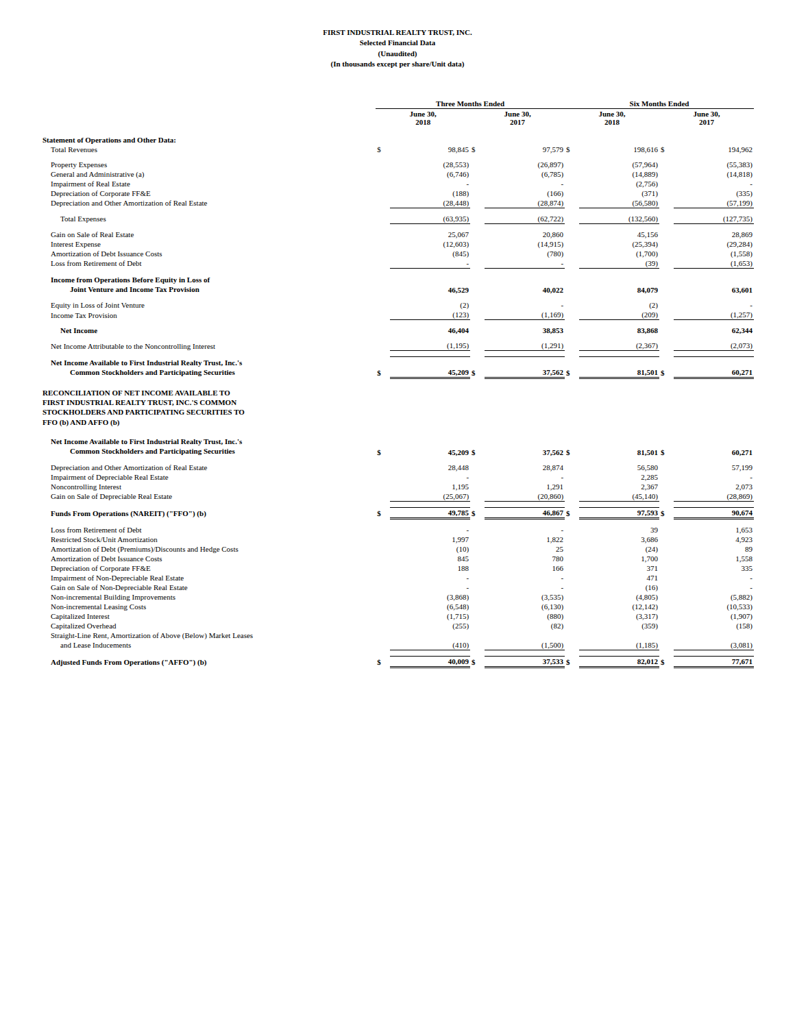FIRST INDUSTRIAL REALTY TRUST, INC.
Selected Financial Data
(Unaudited)
(In thousands except per share/Unit data)
| | Three Months Ended | Six Months Ended |
| | June 30, 2018 | June 30, 2017 | June 30, 2018 | June 30, 2017 |
| Statement of Operations and Other Data: | |
| Total Revenues | $ | 98,845 | $ | 97,579 | $ | 198,616 | $ | 194,962 |
| Property Expenses | | (28,553) | | (26,897) | | (57,964) | | (55,383) |
| General and Administrative (a) | | (6,746) | | (6,785) | | (14,889) | | (14,818) |
| Impairment of Real Estate | | - | | - | | (2,756) | | - |
| Depreciation of Corporate FF&E | | (188) | | (166) | | (371) | | (335) |
| Depreciation and Other Amortization of Real Estate | | (28,448) | | (28,874) | | (56,580) | | (57,199) |
| Total Expenses | | (63,935) | | (62,722) | | (132,560) | | (127,735) |
| Gain on Sale of Real Estate | | 25,067 | | 20,860 | | 45,156 | | 28,869 |
| Interest Expense | | (12,603) | | (14,915) | | (25,394) | | (29,284) |
| Amortization of Debt Issuance Costs | | (845) | | (780) | | (1,700) | | (1,558) |
| Loss from Retirement of Debt | | - | | - | | (39) | | (1,653) |
| Income from Operations Before Equity in Loss of Joint Venture and Income Tax Provision | | 46,529 | | 40,022 | | 84,079 | | 63,601 |
| Equity in Loss of Joint Venture | | (2) | | - | | (2) | | - |
| Income Tax Provision | | (123) | | (1,169) | | (209) | | (1,257) |
| Net Income | | 46,404 | | 38,853 | | 83,868 | | 62,344 |
| Net Income Attributable to the Noncontrolling Interest | | (1,195) | | (1,291) | | (2,367) | | (2,073) |
| Net Income Available to First Industrial Realty Trust, Inc.'s Common Stockholders and Participating Securities | $ | 45,209 | $ | 37,562 | $ | 81,501 | $ | 60,271 |
| RECONCILIATION OF NET INCOME AVAILABLE TO FIRST INDUSTRIAL REALTY TRUST, INC.'S COMMON STOCKHOLDERS AND PARTICIPATING SECURITIES TO FFO (b) AND AFFO (b) | |
| Net Income Available to First Industrial Realty Trust, Inc.'s Common Stockholders and Participating Securities | $ | 45,209 | $ | 37,562 | $ | 81,501 | $ | 60,271 |
| Depreciation and Other Amortization of Real Estate | | 28,448 | | 28,874 | | 56,580 | | 57,199 |
| Impairment of Depreciable Real Estate | | - | | - | | 2,285 | | - |
| Noncontrolling Interest | | 1,195 | | 1,291 | | 2,367 | | 2,073 |
| Gain on Sale of Depreciable Real Estate | | (25,067) | | (20,860) | | (45,140) | | (28,869) |
| Funds From Operations (NAREIT) ("FFO") (b) | $ | 49,785 | $ | 46,867 | $ | 97,593 | $ | 90,674 |
| Loss from Retirement of Debt | | - | | - | | 39 | | 1,653 |
| Restricted Stock/Unit Amortization | | 1,997 | | 1,822 | | 3,686 | | 4,923 |
| Amortization of Debt (Premiums)/Discounts and Hedge Costs | | (10) | | 25 | | (24) | | 89 |
| Amortization of Debt Issuance Costs | | 845 | | 780 | | 1,700 | | 1,558 |
| Depreciation of Corporate FF&E | | 188 | | 166 | | 371 | | 335 |
| Impairment of Non-Depreciable Real Estate | | - | | - | | 471 | | - |
| Gain on Sale of Non-Depreciable Real Estate | | - | | - | | (16) | | - |
| Non-incremental Building Improvements | | (3,868) | | (3,535) | | (4,805) | | (5,882) |
| Non-incremental Leasing Costs | | (6,548) | | (6,130) | | (12,142) | | (10,533) |
| Capitalized Interest | | (1,715) | | (880) | | (3,317) | | (1,907) |
| Capitalized Overhead | | (255) | | (82) | | (359) | | (158) |
| Straight-Line Rent, Amortization of Above (Below) Market Leases | |
| and Lease Inducements | | (410) | | (1,500) | | (1,185) | | (3,081) |
| Adjusted Funds From Operations ("AFFO") (b) | $ | 40,009 | $ | 37,533 | $ | 82,012 | $ | 77,671 |